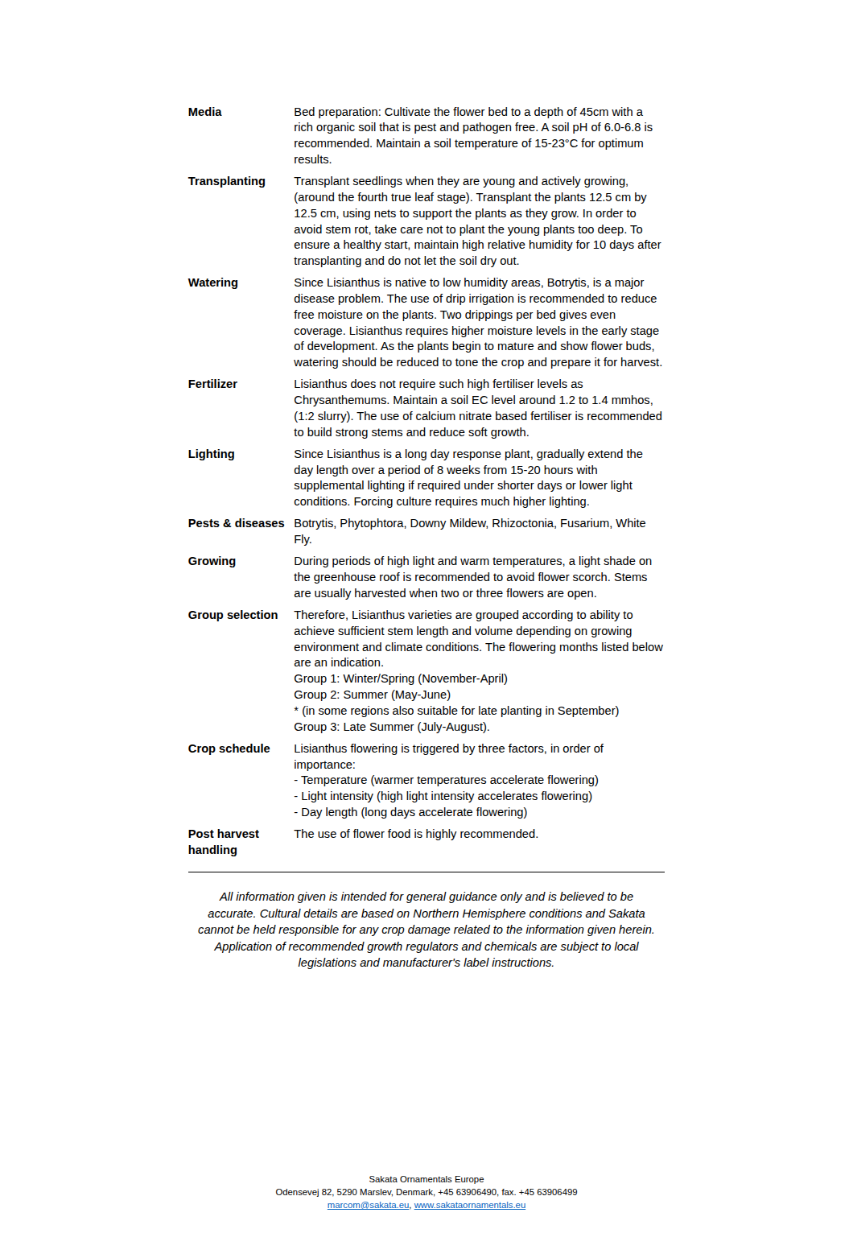| Media | Bed preparation: Cultivate the flower bed to a depth of 45cm with a rich organic soil that is pest and pathogen free. A soil pH of 6.0-6.8 is recommended. Maintain a soil temperature of 15-23°C for optimum results. |
| Transplanting | Transplant seedlings when they are young and actively growing, (around the fourth true leaf stage). Transplant the plants 12.5 cm by 12.5 cm, using nets to support the plants as they grow. In order to avoid stem rot, take care not to plant the young plants too deep. To ensure a healthy start, maintain high relative humidity for 10 days after transplanting and do not let the soil dry out. |
| Watering | Since Lisianthus is native to low humidity areas, Botrytis, is a major disease problem. The use of drip irrigation is recommended to reduce free moisture on the plants. Two drippings per bed gives even coverage. Lisianthus requires higher moisture levels in the early stage of development. As the plants begin to mature and show flower buds, watering should be reduced to tone the crop and prepare it for harvest. |
| Fertilizer | Lisianthus does not require such high fertiliser levels as Chrysanthemums. Maintain a soil EC level around 1.2 to 1.4 mmhos, (1:2 slurry). The use of calcium nitrate based fertiliser is recommended to build strong stems and reduce soft growth. |
| Lighting | Since Lisianthus is a long day response plant, gradually extend the day length over a period of 8 weeks from 15-20 hours with supplemental lighting if required under shorter days or lower light conditions. Forcing culture requires much higher lighting. |
| Pests & diseases | Botrytis, Phytophtora, Downy Mildew, Rhizoctonia, Fusarium, White Fly. |
| Growing | During periods of high light and warm temperatures, a light shade on the greenhouse roof is recommended to avoid flower scorch. Stems are usually harvested when two or three flowers are open. |
| Group selection | Therefore, Lisianthus varieties are grouped according to ability to achieve sufficient stem length and volume depending on growing environment and climate conditions. The flowering months listed below are an indication. Group 1: Winter/Spring (November-April) Group 2: Summer (May-June) * (in some regions also suitable for late planting in September) Group 3: Late Summer (July-August). |
| Crop schedule | Lisianthus flowering is triggered by three factors, in order of importance: - Temperature (warmer temperatures accelerate flowering) - Light intensity (high light intensity accelerates flowering) - Day length (long days accelerate flowering) |
| Post harvest handling | The use of flower food is highly recommended. |
All information given is intended for general guidance only and is believed to be accurate. Cultural details are based on Northern Hemisphere conditions and Sakata cannot be held responsible for any crop damage related to the information given herein. Application of recommended growth regulators and chemicals are subject to local legislations and manufacturer's label instructions.
Sakata Ornamentals Europe
Odensevej 82, 5290 Marslev, Denmark, +45 63906490, fax. +45 63906499
marcom@sakata.eu, www.sakataornamentals.eu